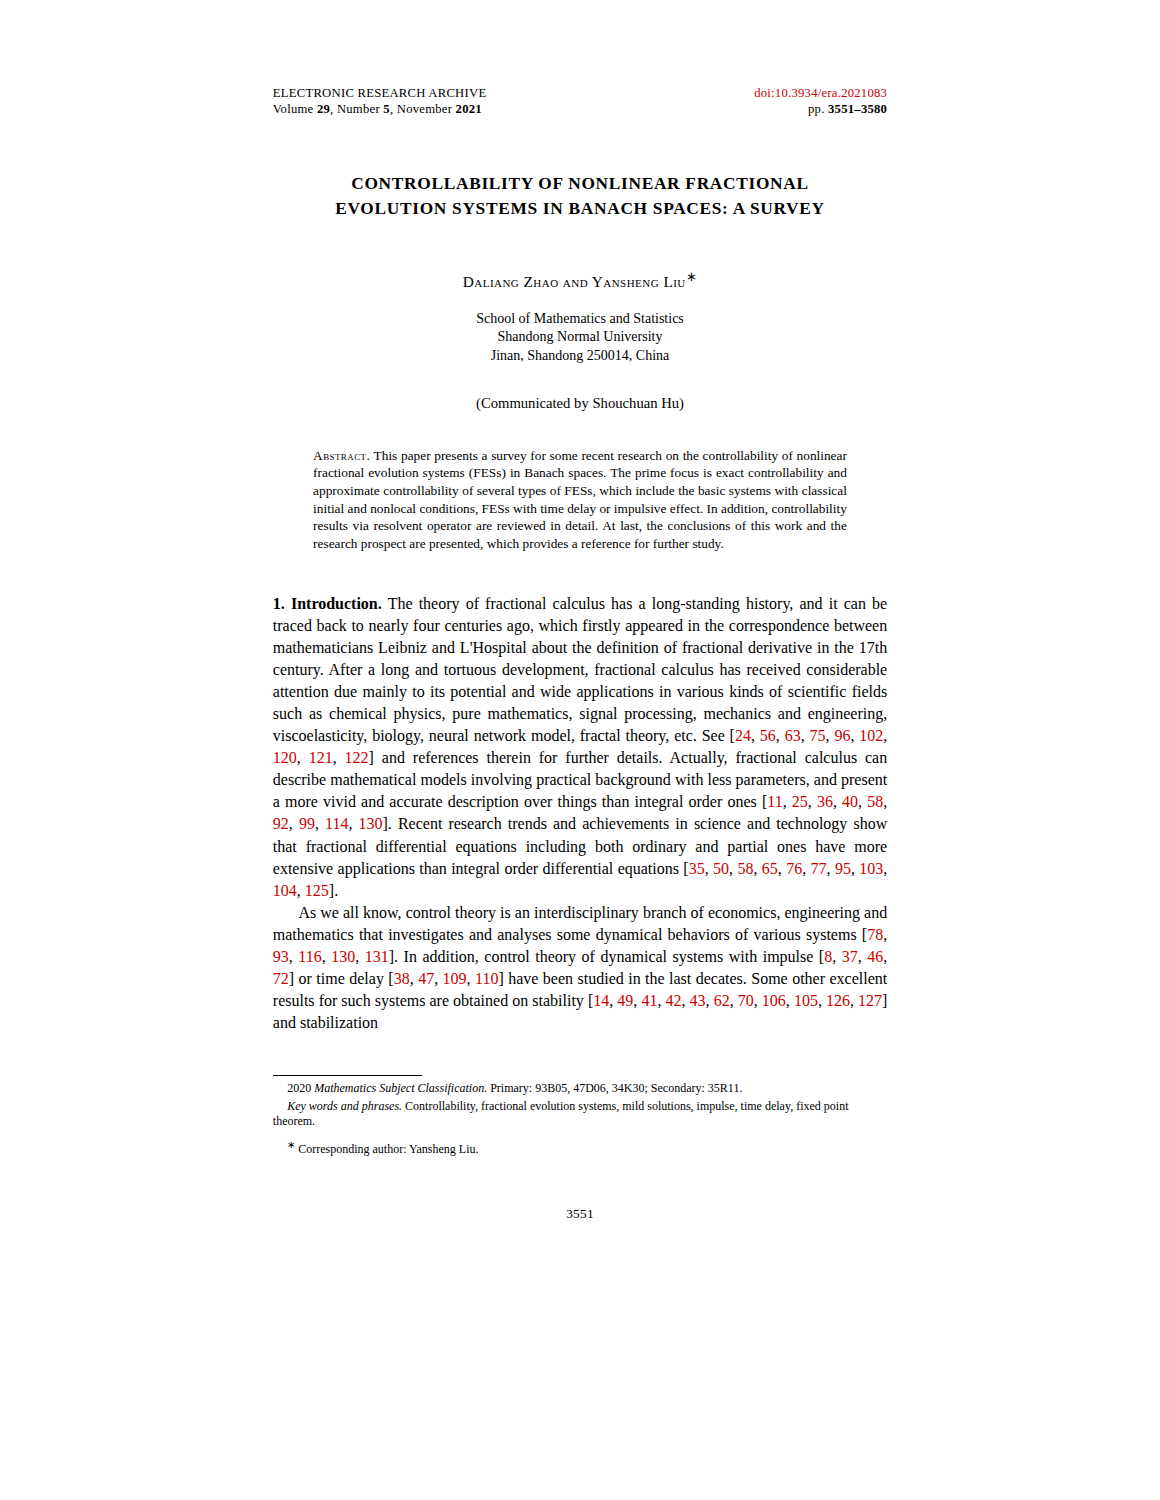ELECTRONIC RESEARCH ARCHIVE
Volume 29, Number 5, November 2021
doi:10.3934/era.2021083
pp. 3551–3580
Controllability of Nonlinear Fractional
Evolution Systems in Banach Spaces: A Survey
Daliang Zhao and Yansheng Liu∗
School of Mathematics and Statistics
Shandong Normal University
Jinan, Shandong 250014, China
(Communicated by Shouchuan Hu)
Abstract. This paper presents a survey for some recent research on the controllability of nonlinear fractional evolution systems (FESs) in Banach spaces. The prime focus is exact controllability and approximate controllability of several types of FESs, which include the basic systems with classical initial and nonlocal conditions, FESs with time delay or impulsive effect. In addition, controllability results via resolvent operator are reviewed in detail. At last, the conclusions of this work and the research prospect are presented, which provides a reference for further study.
1. Introduction. The theory of fractional calculus has a long-standing history, and it can be traced back to nearly four centuries ago, which firstly appeared in the correspondence between mathematicians Leibniz and L'Hospital about the definition of fractional derivative in the 17th century. After a long and tortuous development, fractional calculus has received considerable attention due mainly to its potential and wide applications in various kinds of scientific fields such as chemical physics, pure mathematics, signal processing, mechanics and engineering, viscoelasticity, biology, neural network model, fractal theory, etc. See [24, 56, 63, 75, 96, 102, 120, 121, 122] and references therein for further details. Actually, fractional calculus can describe mathematical models involving practical background with less parameters, and present a more vivid and accurate description over things than integral order ones [11, 25, 36, 40, 58, 92, 99, 114, 130]. Recent research trends and achievements in science and technology show that fractional differential equations including both ordinary and partial ones have more extensive applications than integral order differential equations [35, 50, 58, 65, 76, 77, 95, 103, 104, 125].
As we all know, control theory is an interdisciplinary branch of economics, engineering and mathematics that investigates and analyses some dynamical behaviors of various systems [78, 93, 116, 130, 131]. In addition, control theory of dynamical systems with impulse [8, 37, 46, 72] or time delay [38, 47, 109, 110] have been studied in the last decates. Some other excellent results for such systems are obtained on stability [14, 49, 41, 42, 43, 62, 70, 106, 105, 126, 127] and stabilization
2020 Mathematics Subject Classification. Primary: 93B05, 47D06, 34K30; Secondary: 35R11.
Key words and phrases. Controllability, fractional evolution systems, mild solutions, impulse, time delay, fixed point theorem.
∗ Corresponding author: Yansheng Liu.
3551